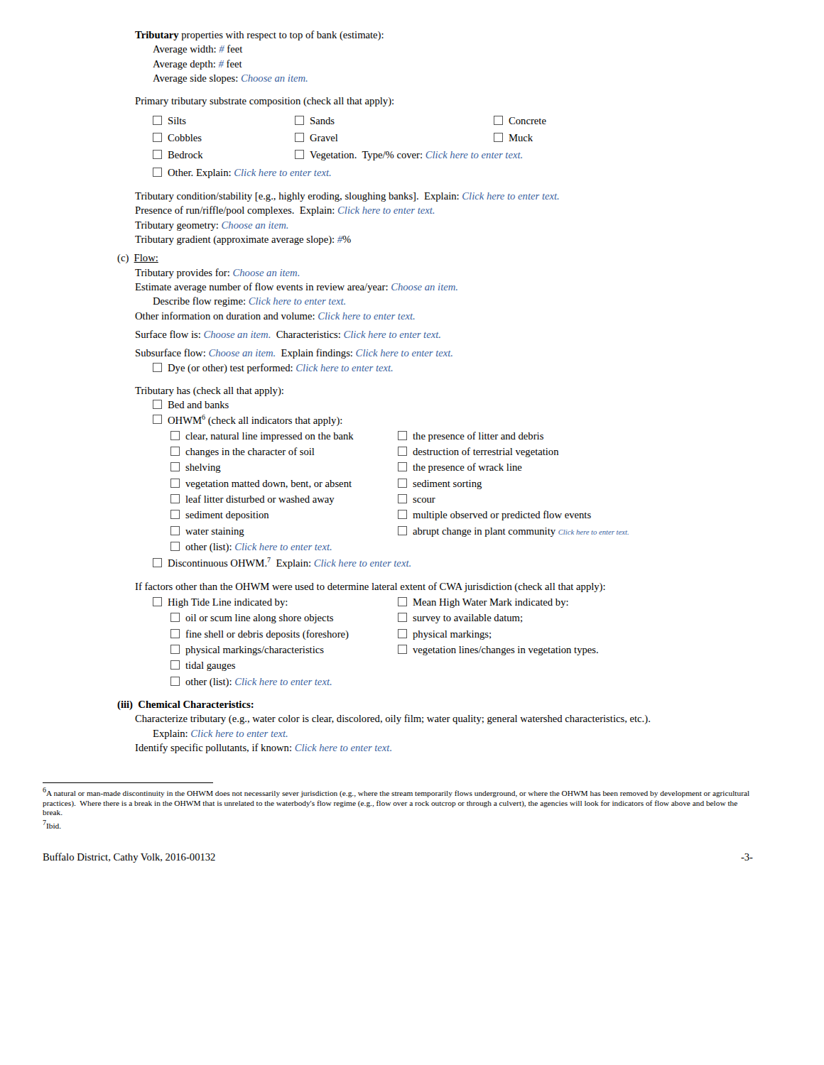Tributary properties with respect to top of bank (estimate):
Average width: # feet
Average depth: # feet
Average side slopes: Choose an item.
Primary tributary substrate composition (check all that apply):
| Silts | Sands | Concrete |
| Cobbles | Gravel | Muck |
| Bedrock | Vegetation. Type/% cover: Click here to enter text. |
| Other. Explain: Click here to enter text. |
Tributary condition/stability [e.g., highly eroding, sloughing banks]. Explain: Click here to enter text.
Presence of run/riffle/pool complexes. Explain: Click here to enter text.
Tributary geometry: Choose an item.
Tributary gradient (approximate average slope): #%
(c) Flow:
Tributary provides for: Choose an item.
Estimate average number of flow events in review area/year: Choose an item.
Describe flow regime: Click here to enter text.
Other information on duration and volume: Click here to enter text.
Surface flow is: Choose an item. Characteristics: Click here to enter text.
Subsurface flow: Choose an item. Explain findings: Click here to enter text.
Dye (or other) test performed: Click here to enter text.
Tributary has (check all that apply):
Bed and banks
OHWM6 (check all indicators that apply):
| clear, natural line impressed on the bank | the presence of litter and debris |
| changes in the character of soil | destruction of terrestrial vegetation |
| shelving | the presence of wrack line |
| vegetation matted down, bent, or absent | sediment sorting |
| leaf litter disturbed or washed away | scour |
| sediment deposition | multiple observed or predicted flow events |
| water staining | abrupt change in plant community Click here to enter text. |
| other (list): Click here to enter text. | |
Discontinuous OHWM.7 Explain: Click here to enter text.
If factors other than the OHWM were used to determine lateral extent of CWA jurisdiction (check all that apply):
| High Tide Line indicated by: | Mean High Water Mark indicated by: |
| oil or scum line along shore objects | survey to available datum; |
| fine shell or debris deposits (foreshore) | physical markings; |
| physical markings/characteristics | vegetation lines/changes in vegetation types. |
| tidal gauges | |
| other (list): Click here to enter text. | |
(iii) Chemical Characteristics:
Characterize tributary (e.g., water color is clear, discolored, oily film; water quality; general watershed characteristics, etc.).
Explain: Click here to enter text.
Identify specific pollutants, if known: Click here to enter text.
6A natural or man-made discontinuity in the OHWM does not necessarily sever jurisdiction (e.g., where the stream temporarily flows underground, or where the OHWM has been removed by development or agricultural practices). Where there is a break in the OHWM that is unrelated to the waterbody's flow regime (e.g., flow over a rock outcrop or through a culvert), the agencies will look for indicators of flow above and below the break.
7Ibid.
Buffalo District, Cathy Volk, 2016-00132 -3-